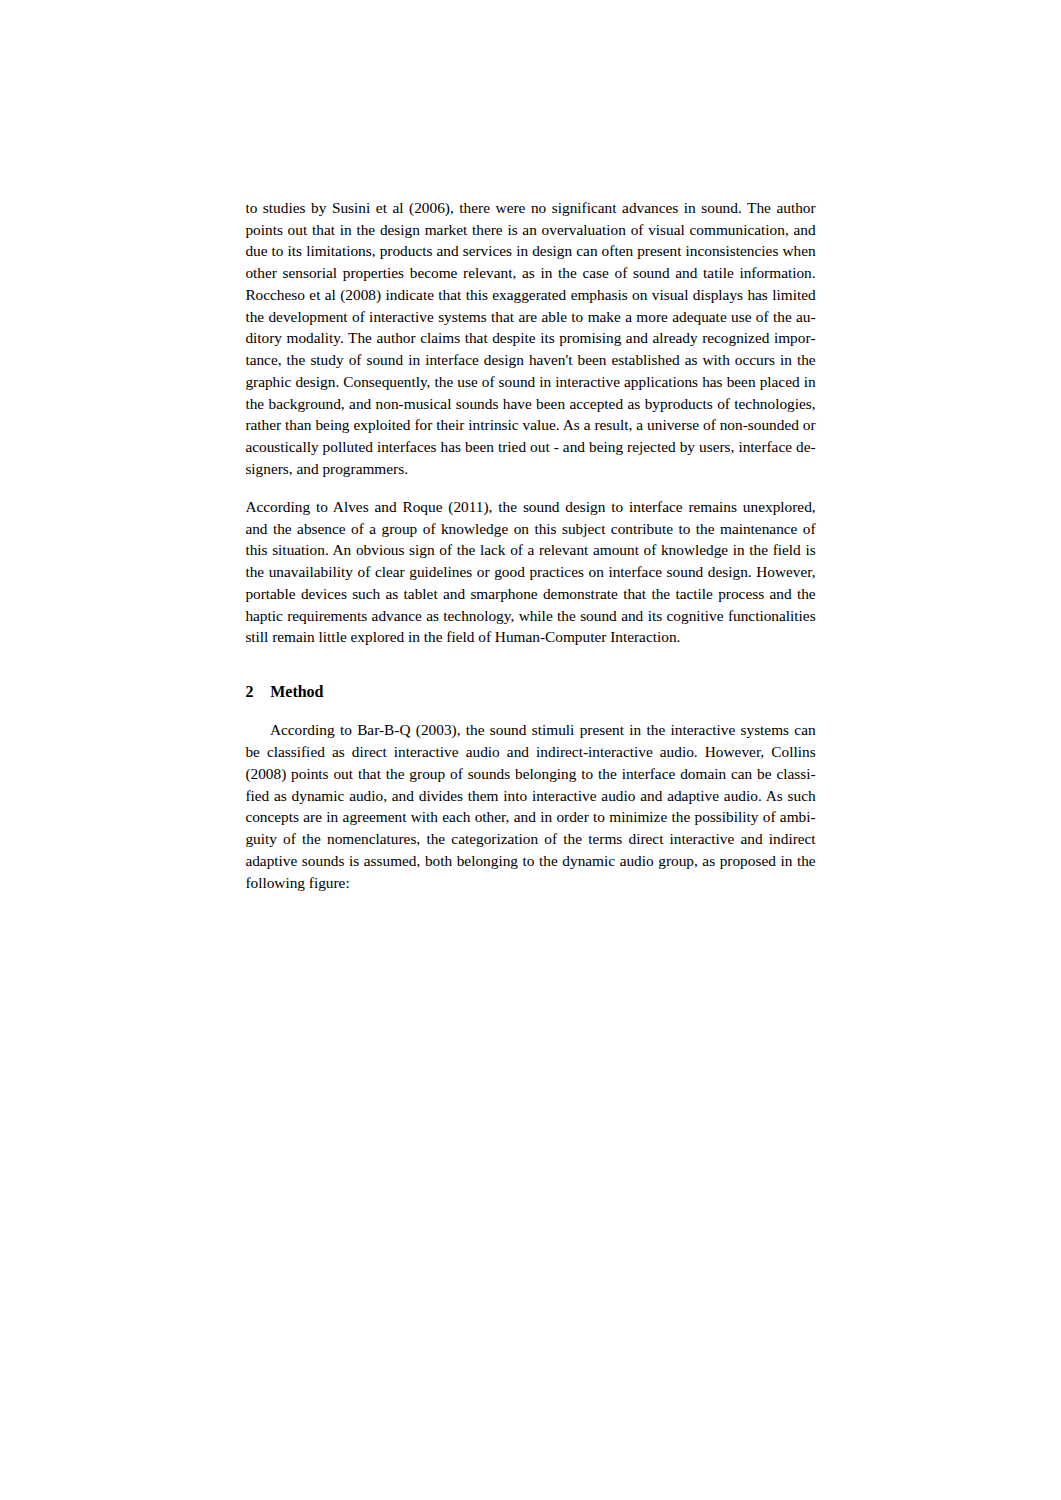to studies by Susini et al (2006), there were no significant advances in sound. The author points out that in the design market there is an overvaluation of visual communication, and due to its limitations, products and services in design can often present inconsistencies when other sensorial properties become relevant, as in the case of sound and tatile information. Roccheso et al (2008) indicate that this exaggerated emphasis on visual displays has limited the development of interactive systems that are able to make a more adequate use of the auditory modality. The author claims that despite its promising and already recognized importance, the study of sound in interface design haven't been established as with occurs in the graphic design. Consequently, the use of sound in interactive applications has been placed in the background, and non-musical sounds have been accepted as byproducts of technologies, rather than being exploited for their intrinsic value. As a result, a universe of non-sounded or acoustically polluted interfaces has been tried out - and being rejected by users, interface designers, and programmers.
According to Alves and Roque (2011), the sound design to interface remains unexplored, and the absence of a group of knowledge on this subject contribute to the maintenance of this situation. An obvious sign of the lack of a relevant amount of knowledge in the field is the unavailability of clear guidelines or good practices on interface sound design. However, portable devices such as tablet and smarphone demonstrate that the tactile process and the haptic requirements advance as technology, while the sound and its cognitive functionalities still remain little explored in the field of Human-Computer Interaction.
2 Method
According to Bar-B-Q (2003), the sound stimuli present in the interactive systems can be classified as direct interactive audio and indirect-interactive audio. However, Collins (2008) points out that the group of sounds belonging to the interface domain can be classified as dynamic audio, and divides them into interactive audio and adaptive audio. As such concepts are in agreement with each other, and in order to minimize the possibility of ambiguity of the nomenclatures, the categorization of the terms direct interactive and indirect adaptive sounds is assumed, both belonging to the dynamic audio group, as proposed in the following figure: